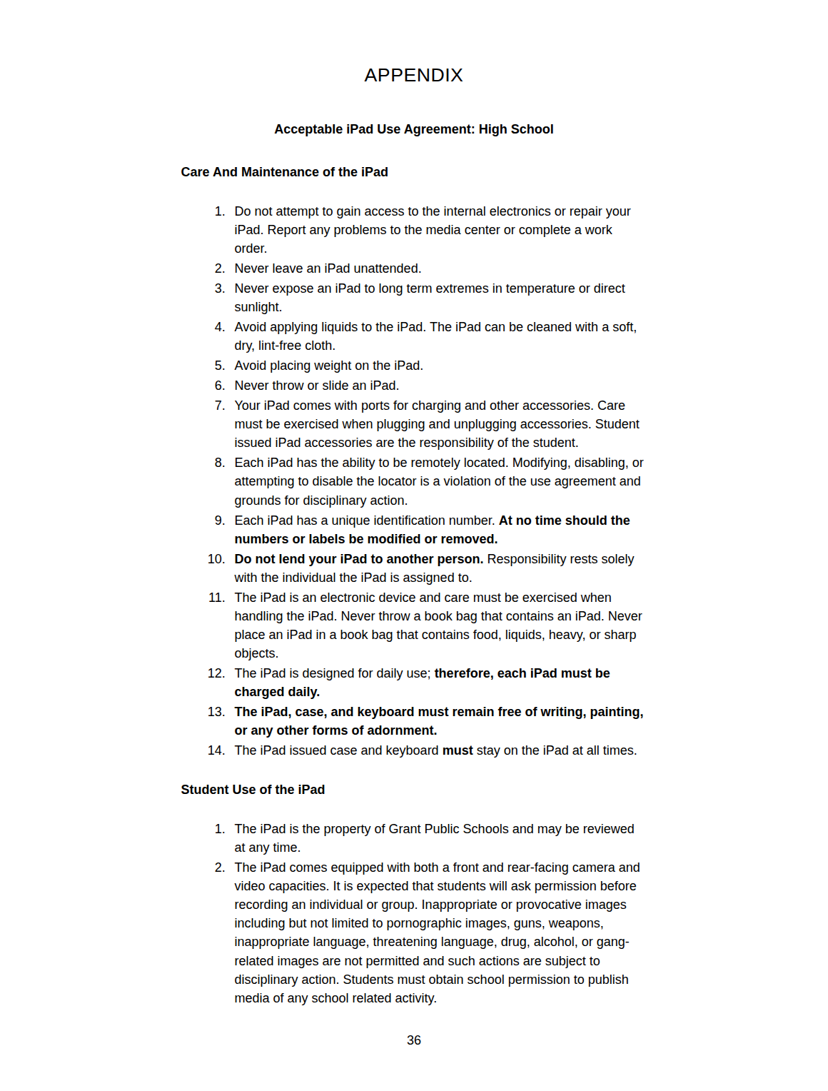APPENDIX
Acceptable iPad Use Agreement: High School
Care And Maintenance of the iPad
Do not attempt to gain access to the internal electronics or repair your iPad. Report any problems to the media center or complete a work order.
Never leave an iPad unattended.
Never expose an iPad to long term extremes in temperature or direct sunlight.
Avoid applying liquids to the iPad. The iPad can be cleaned with a soft, dry, lint-free cloth.
Avoid placing weight on the iPad.
Never throw or slide an iPad.
Your iPad comes with ports for charging and other accessories. Care must be exercised when plugging and unplugging accessories. Student issued iPad accessories are the responsibility of the student.
Each iPad has the ability to be remotely located. Modifying, disabling, or attempting to disable the locator is a violation of the use agreement and grounds for disciplinary action.
Each iPad has a unique identification number. At no time should the numbers or labels be modified or removed.
Do not lend your iPad to another person. Responsibility rests solely with the individual the iPad is assigned to.
The iPad is an electronic device and care must be exercised when handling the iPad. Never throw a book bag that contains an iPad. Never place an iPad in a book bag that contains food, liquids, heavy, or sharp objects.
The iPad is designed for daily use; therefore, each iPad must be charged daily.
The iPad, case, and keyboard must remain free of writing, painting, or any other forms of adornment.
The iPad issued case and keyboard must stay on the iPad at all times.
Student Use of the iPad
The iPad is the property of Grant Public Schools and may be reviewed at any time.
The iPad comes equipped with both a front and rear-facing camera and video capacities. It is expected that students will ask permission before recording an individual or group. Inappropriate or provocative images including but not limited to pornographic images, guns, weapons, inappropriate language, threatening language, drug, alcohol, or gang-related images are not permitted and such actions are subject to disciplinary action. Students must obtain school permission to publish media of any school related activity.
36